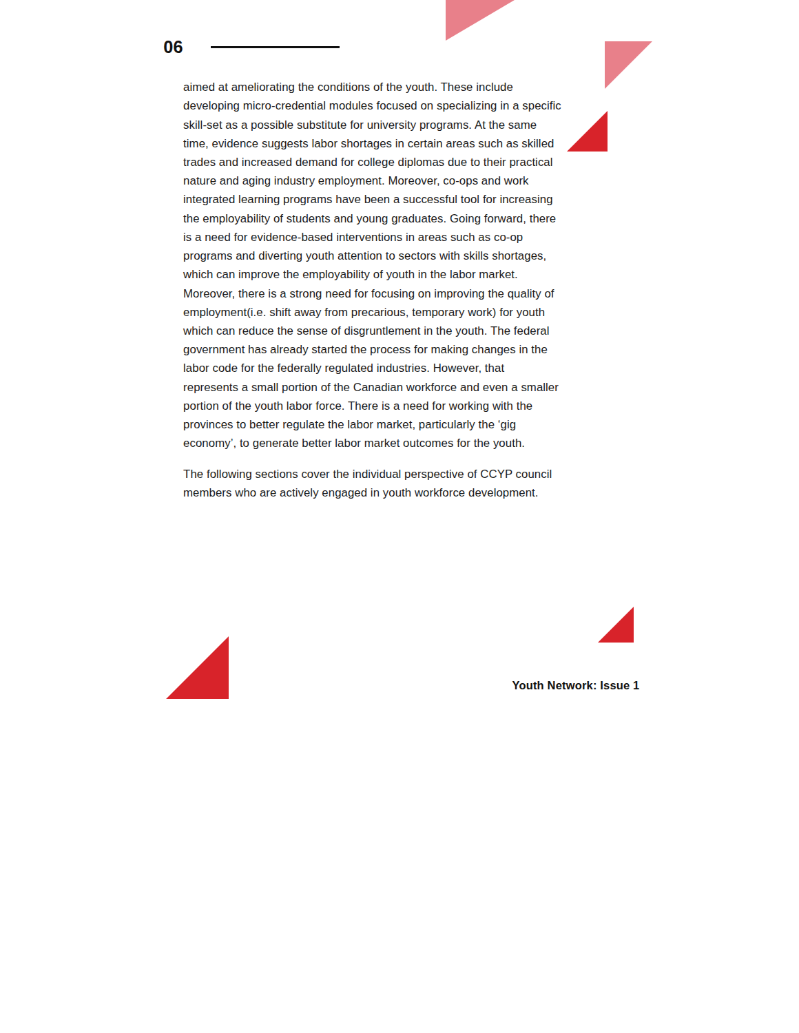06
aimed at ameliorating the conditions of the youth. These include developing micro-credential modules focused on specializing in a specific skill-set as a possible substitute for university programs. At the same time, evidence suggests labor shortages in certain areas such as skilled trades and increased demand for college diplomas due to their practical nature and aging industry employment. Moreover, co-ops and work integrated learning programs have been a successful tool for increasing the employability of students and young graduates. Going forward, there is a need for evidence-based interventions in areas such as co-op programs and diverting youth attention to sectors with skills shortages, which can improve the employability of youth in the labor market. Moreover, there is a strong need for focusing on improving the quality of employment(i.e. shift away from precarious, temporary work) for youth which can reduce the sense of disgruntlement in the youth. The federal government has already started the process for making changes in the labor code for the federally regulated industries. However, that represents a small portion of the Canadian workforce and even a smaller portion of the youth labor force. There is a need for working with the provinces to better regulate the labor market, particularly the ‘gig economy’, to generate better labor market outcomes for the youth.
The following sections cover the individual perspective of CCYP council members who are actively engaged in youth workforce development.
Youth Network: Issue 1